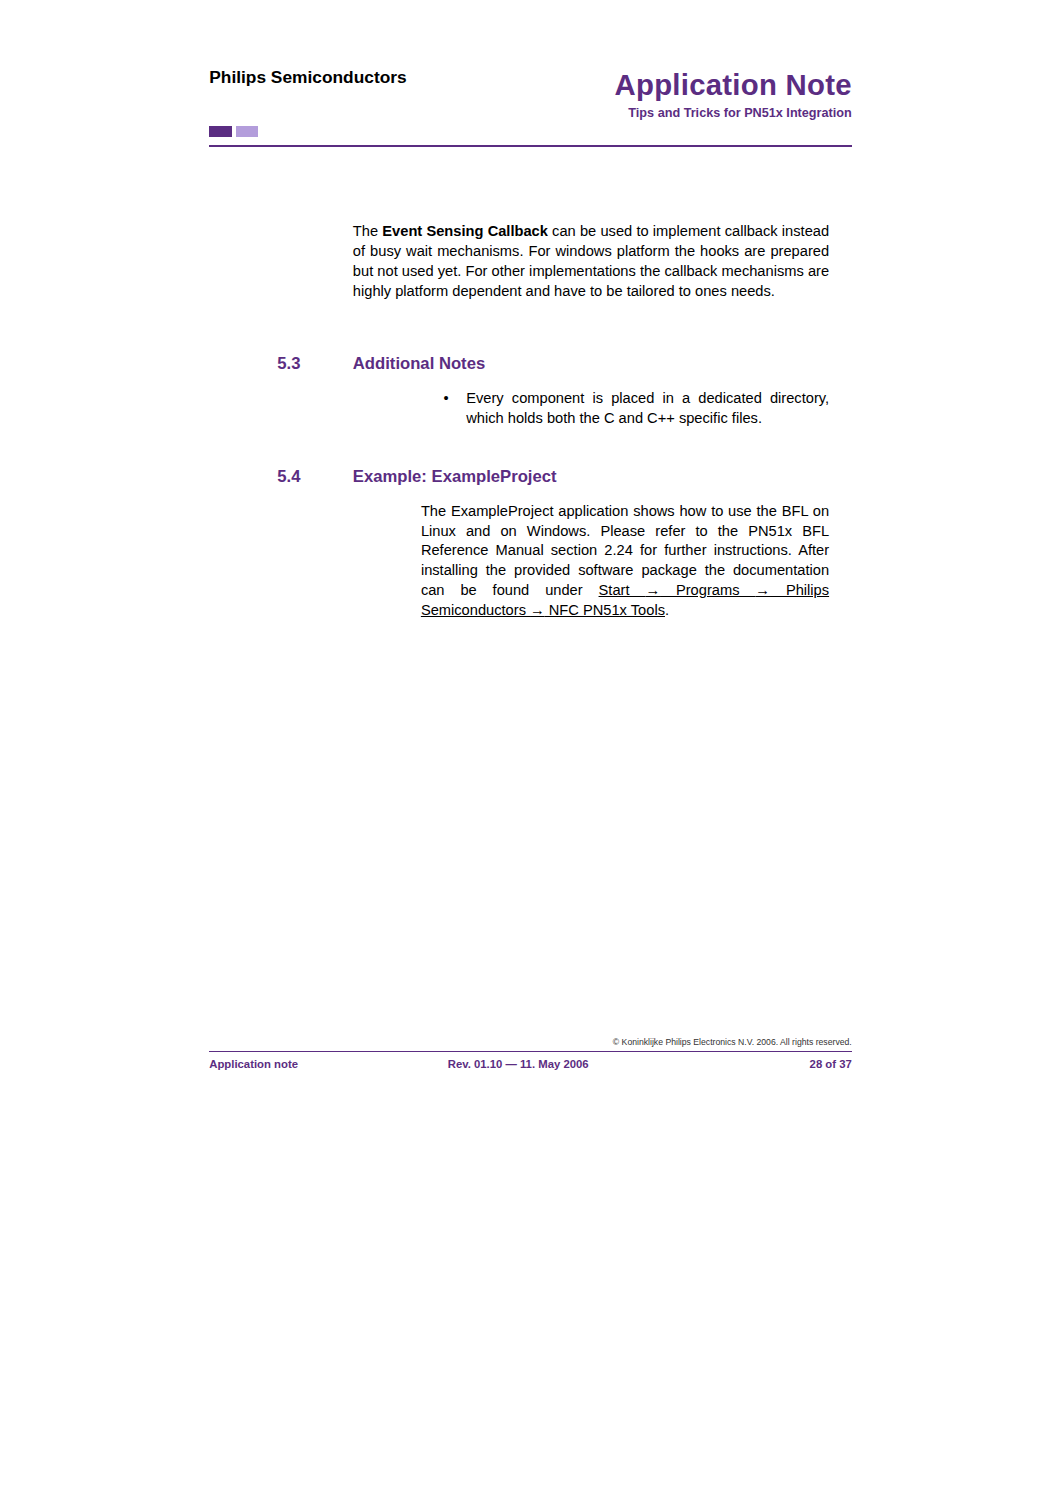Philips Semiconductors
Application Note
Tips and Tricks for PN51x Integration
The Event Sensing Callback can be used to implement callback instead of busy wait mechanisms. For windows platform the hooks are prepared but not used yet. For other implementations the callback mechanisms are highly platform dependent and have to be tailored to ones needs.
5.3 Additional Notes
Every component is placed in a dedicated directory, which holds both the C and C++ specific files.
5.4 Example: ExampleProject
The ExampleProject application shows how to use the BFL on Linux and on Windows. Please refer to the PN51x BFL Reference Manual section 2.24 for further instructions. After installing the provided software package the documentation can be found under Start → Programs → Philips Semiconductors → NFC PN51x Tools.
© Koninklijke Philips Electronics N.V. 2006. All rights reserved.
Application note
Rev. 01.10 — 11. May 2006
28 of 37